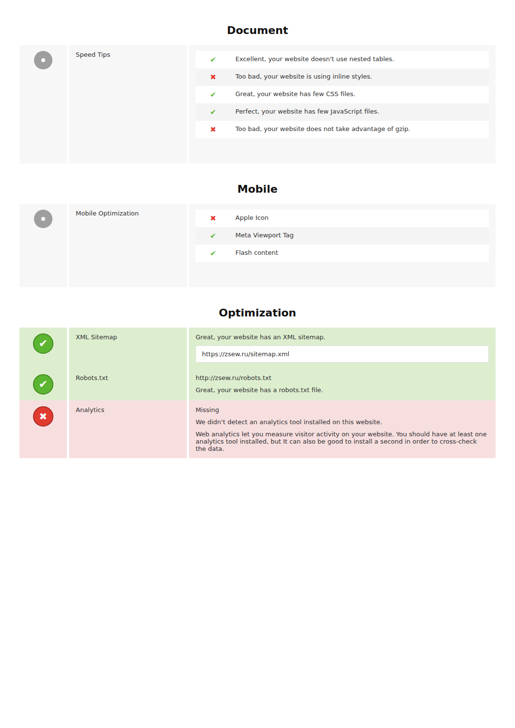Document
| | Speed Tips | / ✔ / Excellent, your website doesn't use nested tables. / / ✖ / Too bad, your website is using inline styles. / / ✔ / Great, your website has few CSS files. / / ✔ / Perfect, your website has few JavaScript files. / / ✖ / Too bad, your website does not take advantage of gzip. / |
Mobile
| | Mobile Optimization | / ✖ / Apple Icon / / ✔ / Meta Viewport Tag / / ✔ / Flash content / |
Optimization
| ✔ | XML Sitemap | Great, your website has an XML sitemap. https://zsew.ru/sitemap.xml |
| ✔ | Robots.txt | http://zsew.ru/robots.txt Great, your website has a robots.txt file. |
| ✖ | Analytics | Missing We didn't detect an analytics tool installed on this website. Web analytics let you measure visitor activity on your website. You should have at least one analytics tool installed, but It can also be good to install a second in order to cross-check the data. |